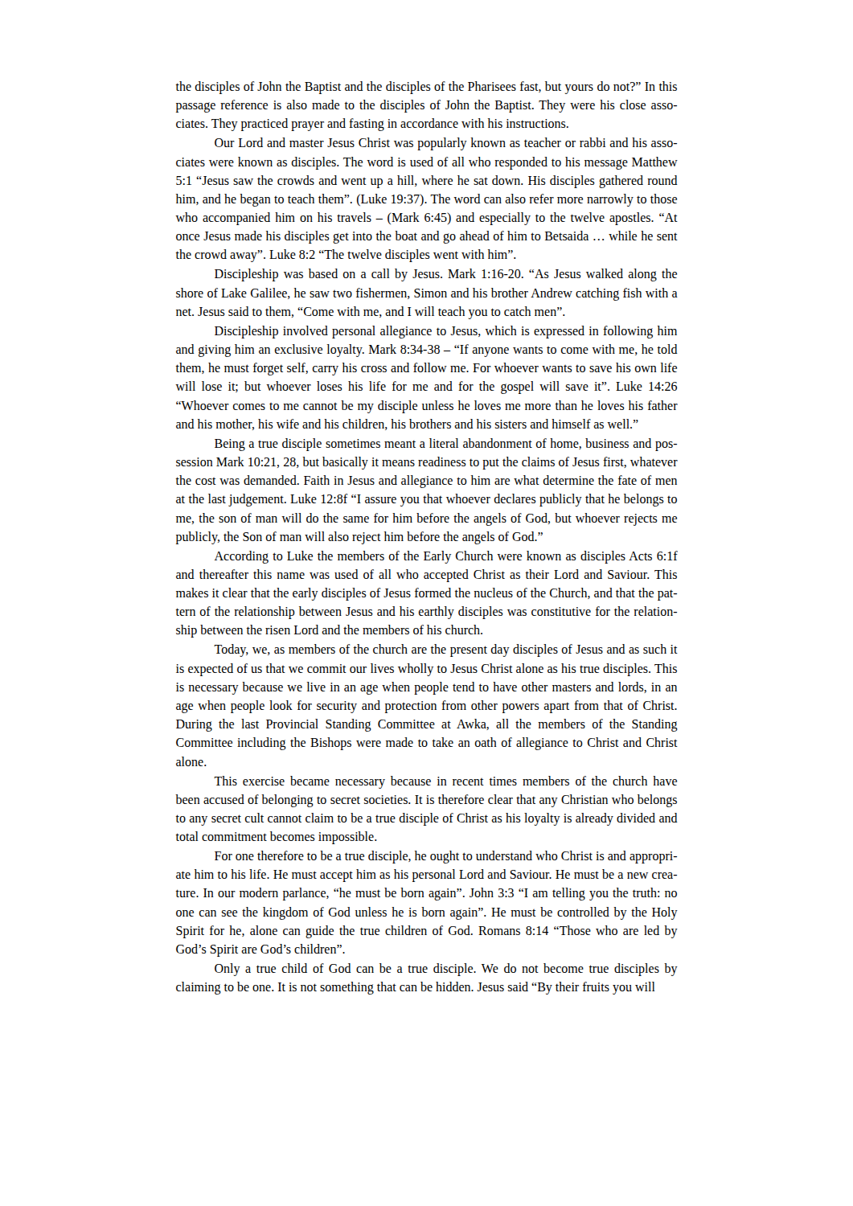the disciples of John the Baptist and the disciples of the Pharisees fast, but yours do not?” In this passage reference is also made to the disciples of John the Baptist. They were his close associates. They practiced prayer and fasting in accordance with his instructions.
Our Lord and master Jesus Christ was popularly known as teacher or rabbi and his associates were known as disciples. The word is used of all who responded to his message Matthew 5:1 “Jesus saw the crowds and went up a hill, where he sat down. His disciples gathered round him, and he began to teach them”. (Luke 19:37). The word can also refer more narrowly to those who accompanied him on his travels – (Mark 6:45) and especially to the twelve apostles. “At once Jesus made his disciples get into the boat and go ahead of him to Betsaida … while he sent the crowd away”. Luke 8:2 “The twelve disciples went with him”.
Discipleship was based on a call by Jesus. Mark 1:16-20. “As Jesus walked along the shore of Lake Galilee, he saw two fishermen, Simon and his brother Andrew catching fish with a net. Jesus said to them, “Come with me, and I will teach you to catch men”.
Discipleship involved personal allegiance to Jesus, which is expressed in following him and giving him an exclusive loyalty. Mark 8:34-38 – “If anyone wants to come with me, he told them, he must forget self, carry his cross and follow me. For whoever wants to save his own life will lose it; but whoever loses his life for me and for the gospel will save it”. Luke 14:26 “Whoever comes to me cannot be my disciple unless he loves me more than he loves his father and his mother, his wife and his children, his brothers and his sisters and himself as well.”
Being a true disciple sometimes meant a literal abandonment of home, business and possession Mark 10:21, 28, but basically it means readiness to put the claims of Jesus first, whatever the cost was demanded. Faith in Jesus and allegiance to him are what determine the fate of men at the last judgement. Luke 12:8f “I assure you that whoever declares publicly that he belongs to me, the son of man will do the same for him before the angels of God, but whoever rejects me publicly, the Son of man will also reject him before the angels of God.”
According to Luke the members of the Early Church were known as disciples Acts 6:1f and thereafter this name was used of all who accepted Christ as their Lord and Saviour. This makes it clear that the early disciples of Jesus formed the nucleus of the Church, and that the pattern of the relationship between Jesus and his earthly disciples was constitutive for the relationship between the risen Lord and the members of his church.
Today, we, as members of the church are the present day disciples of Jesus and as such it is expected of us that we commit our lives wholly to Jesus Christ alone as his true disciples. This is necessary because we live in an age when people tend to have other masters and lords, in an age when people look for security and protection from other powers apart from that of Christ. During the last Provincial Standing Committee at Awka, all the members of the Standing Committee including the Bishops were made to take an oath of allegiance to Christ and Christ alone.
This exercise became necessary because in recent times members of the church have been accused of belonging to secret societies. It is therefore clear that any Christian who belongs to any secret cult cannot claim to be a true disciple of Christ as his loyalty is already divided and total commitment becomes impossible.
For one therefore to be a true disciple, he ought to understand who Christ is and appropriate him to his life. He must accept him as his personal Lord and Saviour. He must be a new creature. In our modern parlance, “he must be born again”. John 3:3 “I am telling you the truth: no one can see the kingdom of God unless he is born again”. He must be controlled by the Holy Spirit for he, alone can guide the true children of God. Romans 8:14 “Those who are led by God’s Spirit are God’s children”.
Only a true child of God can be a true disciple. We do not become true disciples by claiming to be one. It is not something that can be hidden. Jesus said “By their fruits you will